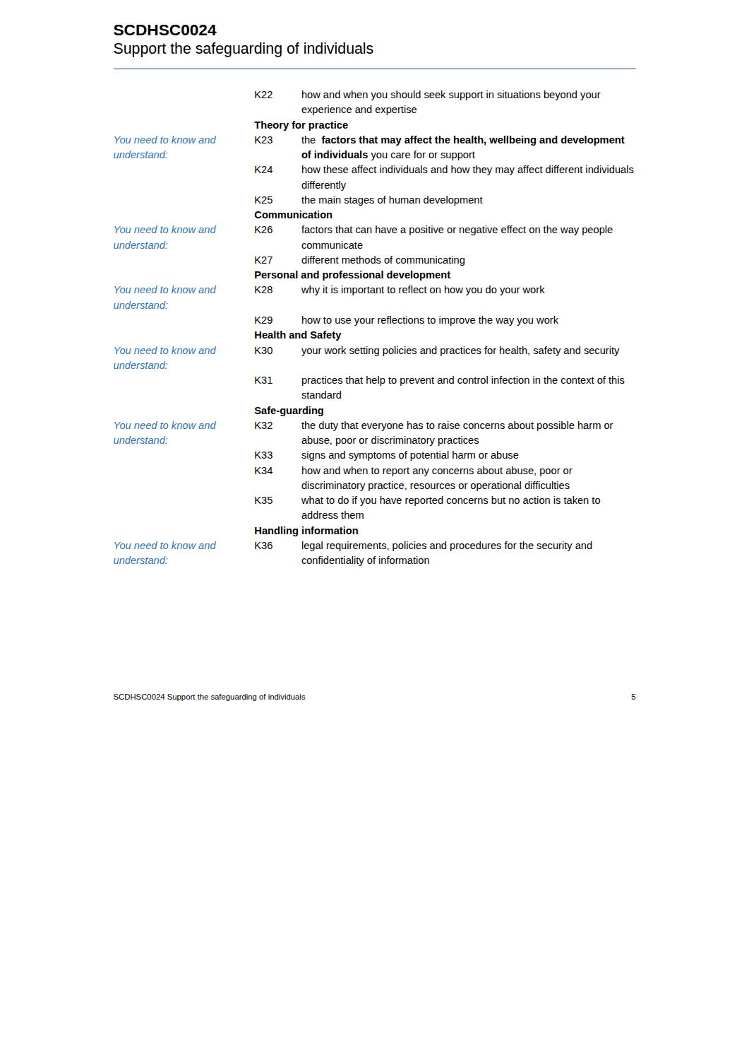SCDHSC0024Support the safeguarding of individuals
| | K22 | how and when you should seek support in situations beyond your experience and expertise |
| | Theory for practice |
| You need to know and understand: | K23 | the factors that may affect the health, wellbeing and development of individuals you care for or support |
| | K24 | how these affect individuals and how they may affect different individuals differently |
| | K25 | the main stages of human development |
| | Communication |
| You need to know and understand: | K26 | factors that can have a positive or negative effect on the way people communicate |
| | K27 | different methods of communicating |
| | Personal and professional development |
| You need to know and understand: | K28 | why it is important to reflect on how you do your work |
| | K29 | how to use your reflections to improve the way you work |
| | Health and Safety |
| You need to know and understand: | K30 | your work setting policies and practices for health, safety and security |
| | K31 | practices that help to prevent and control infection in the context of this standard |
| | Safe-guarding |
| You need to know and understand: | K32 | the duty that everyone has to raise concerns about possible harm or abuse, poor or discriminatory practices |
| | K33 | signs and symptoms of potential harm or abuse |
| | K34 | how and when to report any concerns about abuse, poor or discriminatory practice, resources or operational difficulties |
| | K35 | what to do if you have reported concerns but no action is taken to address them |
| | Handling information |
| You need to know and understand: | K36 | legal requirements, policies and procedures for the security and confidentiality of information |
SCDHSC0024 Support the safeguarding of individuals 5